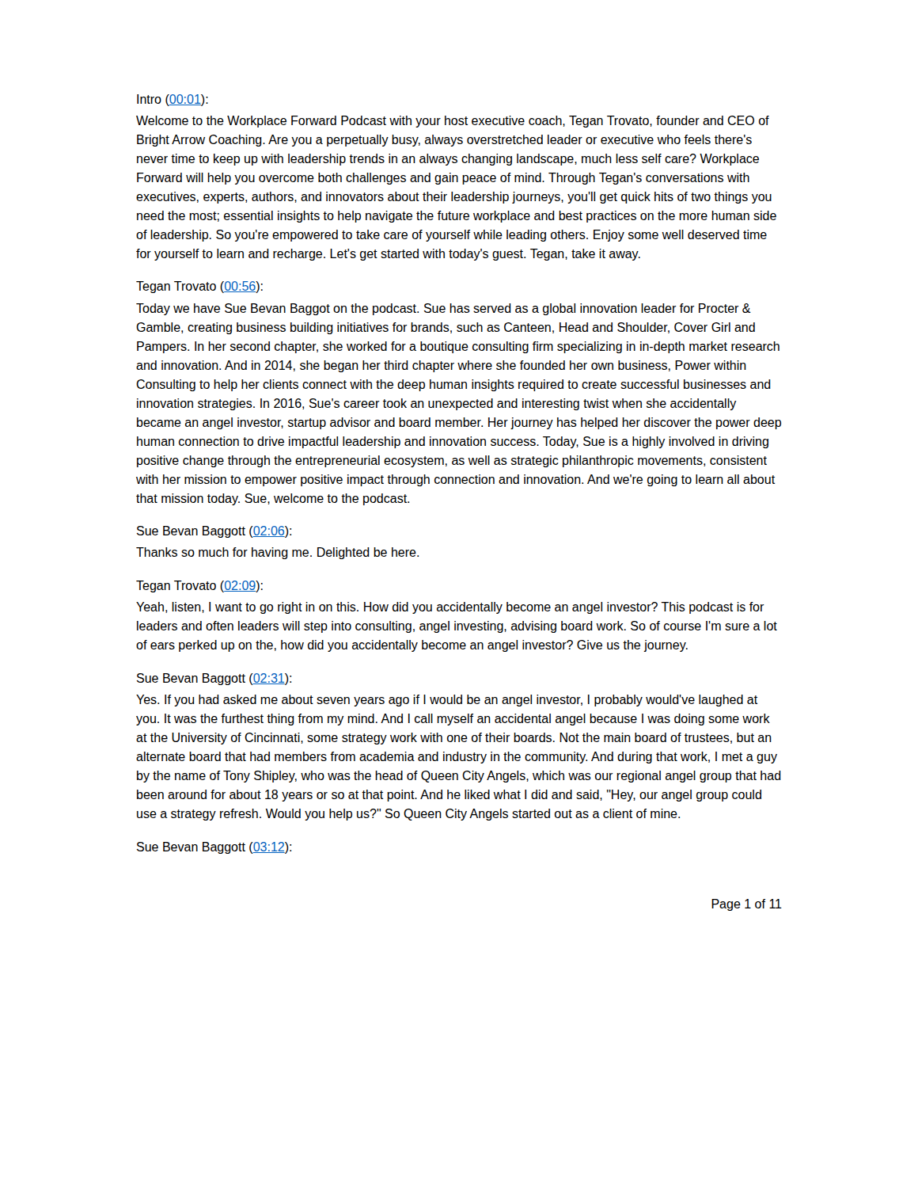Intro (00:01):
Welcome to the Workplace Forward Podcast with your host executive coach, Tegan Trovato, founder and CEO of Bright Arrow Coaching. Are you a perpetually busy, always overstretched leader or executive who feels there's never time to keep up with leadership trends in an always changing landscape, much less self care? Workplace Forward will help you overcome both challenges and gain peace of mind. Through Tegan's conversations with executives, experts, authors, and innovators about their leadership journeys, you'll get quick hits of two things you need the most; essential insights to help navigate the future workplace and best practices on the more human side of leadership. So you're empowered to take care of yourself while leading others. Enjoy some well deserved time for yourself to learn and recharge. Let's get started with today's guest. Tegan, take it away.
Tegan Trovato (00:56):
Today we have Sue Bevan Baggot on the podcast. Sue has served as a global innovation leader for Procter & Gamble, creating business building initiatives for brands, such as Canteen, Head and Shoulder, Cover Girl and Pampers. In her second chapter, she worked for a boutique consulting firm specializing in in-depth market research and innovation. And in 2014, she began her third chapter where she founded her own business, Power within Consulting to help her clients connect with the deep human insights required to create successful businesses and innovation strategies. In 2016, Sue's career took an unexpected and interesting twist when she accidentally became an angel investor, startup advisor and board member. Her journey has helped her discover the power deep human connection to drive impactful leadership and innovation success. Today, Sue is a highly involved in driving positive change through the entrepreneurial ecosystem, as well as strategic philanthropic movements, consistent with her mission to empower positive impact through connection and innovation. And we're going to learn all about that mission today. Sue, welcome to the podcast.
Sue Bevan Baggott (02:06):
Thanks so much for having me. Delighted be here.
Tegan Trovato (02:09):
Yeah, listen, I want to go right in on this. How did you accidentally become an angel investor? This podcast is for leaders and often leaders will step into consulting, angel investing, advising board work. So of course I'm sure a lot of ears perked up on the, how did you accidentally become an angel investor? Give us the journey.
Sue Bevan Baggott (02:31):
Yes. If you had asked me about seven years ago if I would be an angel investor, I probably would've laughed at you. It was the furthest thing from my mind. And I call myself an accidental angel because I was doing some work at the University of Cincinnati, some strategy work with one of their boards. Not the main board of trustees, but an alternate board that had members from academia and industry in the community. And during that work, I met a guy by the name of Tony Shipley, who was the head of Queen City Angels, which was our regional angel group that had been around for about 18 years or so at that point. And he liked what I did and said, "Hey, our angel group could use a strategy refresh. Would you help us?" So Queen City Angels started out as a client of mine.
Sue Bevan Baggott (03:12):
Page 1 of 11